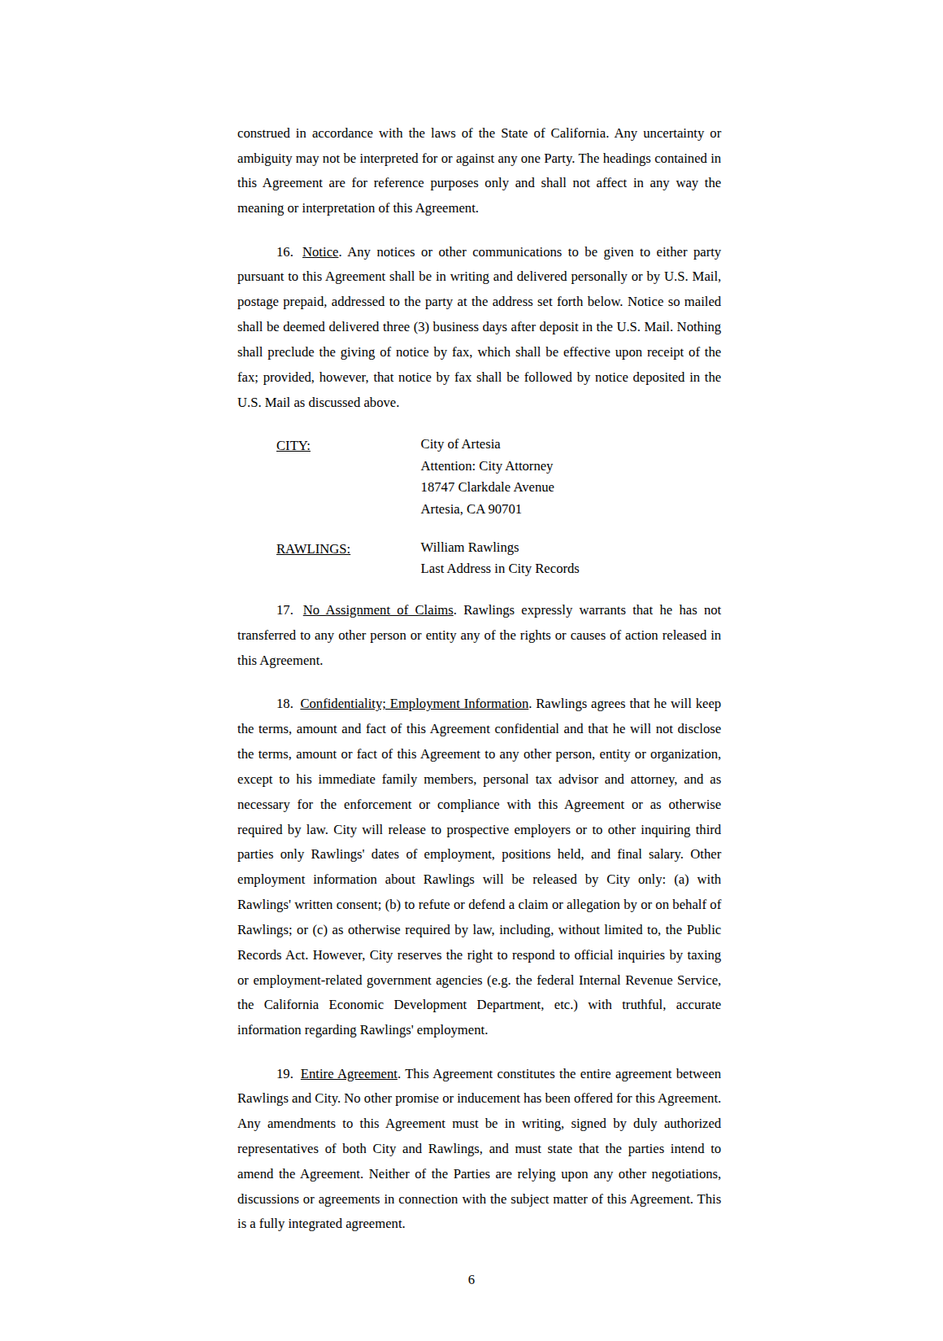construed in accordance with the laws of the State of California. Any uncertainty or ambiguity may not be interpreted for or against any one Party. The headings contained in this Agreement are for reference purposes only and shall not affect in any way the meaning or interpretation of this Agreement.
16. Notice. Any notices or other communications to be given to either party pursuant to this Agreement shall be in writing and delivered personally or by U.S. Mail, postage prepaid, addressed to the party at the address set forth below. Notice so mailed shall be deemed delivered three (3) business days after deposit in the U.S. Mail. Nothing shall preclude the giving of notice by fax, which shall be effective upon receipt of the fax; provided, however, that notice by fax shall be followed by notice deposited in the U.S. Mail as discussed above.
CITY:
City of Artesia
Attention: City Attorney
18747 Clarkdale Avenue
Artesia, CA 90701
RAWLINGS:
William Rawlings
Last Address in City Records
17. No Assignment of Claims. Rawlings expressly warrants that he has not transferred to any other person or entity any of the rights or causes of action released in this Agreement.
18. Confidentiality; Employment Information. Rawlings agrees that he will keep the terms, amount and fact of this Agreement confidential and that he will not disclose the terms, amount or fact of this Agreement to any other person, entity or organization, except to his immediate family members, personal tax advisor and attorney, and as necessary for the enforcement or compliance with this Agreement or as otherwise required by law. City will release to prospective employers or to other inquiring third parties only Rawlings' dates of employment, positions held, and final salary. Other employment information about Rawlings will be released by City only: (a) with Rawlings' written consent; (b) to refute or defend a claim or allegation by or on behalf of Rawlings; or (c) as otherwise required by law, including, without limited to, the Public Records Act. However, City reserves the right to respond to official inquiries by taxing or employment-related government agencies (e.g. the federal Internal Revenue Service, the California Economic Development Department, etc.) with truthful, accurate information regarding Rawlings' employment.
19. Entire Agreement. This Agreement constitutes the entire agreement between Rawlings and City. No other promise or inducement has been offered for this Agreement. Any amendments to this Agreement must be in writing, signed by duly authorized representatives of both City and Rawlings, and must state that the parties intend to amend the Agreement. Neither of the Parties are relying upon any other negotiations, discussions or agreements in connection with the subject matter of this Agreement. This is a fully integrated agreement.
6